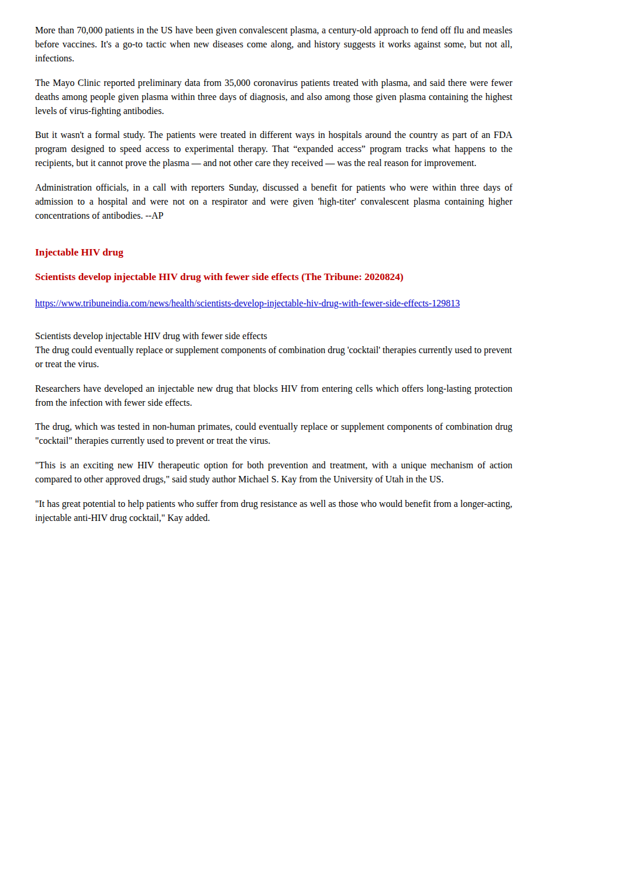More than 70,000 patients in the US have been given convalescent plasma, a century-old approach to fend off flu and measles before vaccines. It's a go-to tactic when new diseases come along, and history suggests it works against some, but not all, infections.
The Mayo Clinic reported preliminary data from 35,000 coronavirus patients treated with plasma, and said there were fewer deaths among people given plasma within three days of diagnosis, and also among those given plasma containing the highest levels of virus-fighting antibodies.
But it wasn't a formal study. The patients were treated in different ways in hospitals around the country as part of an FDA program designed to speed access to experimental therapy. That “expanded access” program tracks what happens to the recipients, but it cannot prove the plasma — and not other care they received — was the real reason for improvement.
Administration officials, in a call with reporters Sunday, discussed a benefit for patients who were within three days of admission to a hospital and were not on a respirator and were given 'high-titer' convalescent plasma containing higher concentrations of antibodies. --AP
Injectable HIV drug
Scientists develop injectable HIV drug with fewer side effects (The Tribune: 2020824)
https://www.tribuneindia.com/news/health/scientists-develop-injectable-hiv-drug-with-fewer-side-effects-129813
Scientists develop injectable HIV drug with fewer side effects
The drug could eventually replace or supplement components of combination drug 'cocktail' therapies currently used to prevent or treat the virus.
Researchers have developed an injectable new drug that blocks HIV from entering cells which offers long-lasting protection from the infection with fewer side effects.
The drug, which was tested in non-human primates, could eventually replace or supplement components of combination drug "cocktail" therapies currently used to prevent or treat the virus.
"This is an exciting new HIV therapeutic option for both prevention and treatment, with a unique mechanism of action compared to other approved drugs," said study author Michael S. Kay from the University of Utah in the US.
"It has great potential to help patients who suffer from drug resistance as well as those who would benefit from a longer-acting, injectable anti-HIV drug cocktail," Kay added.